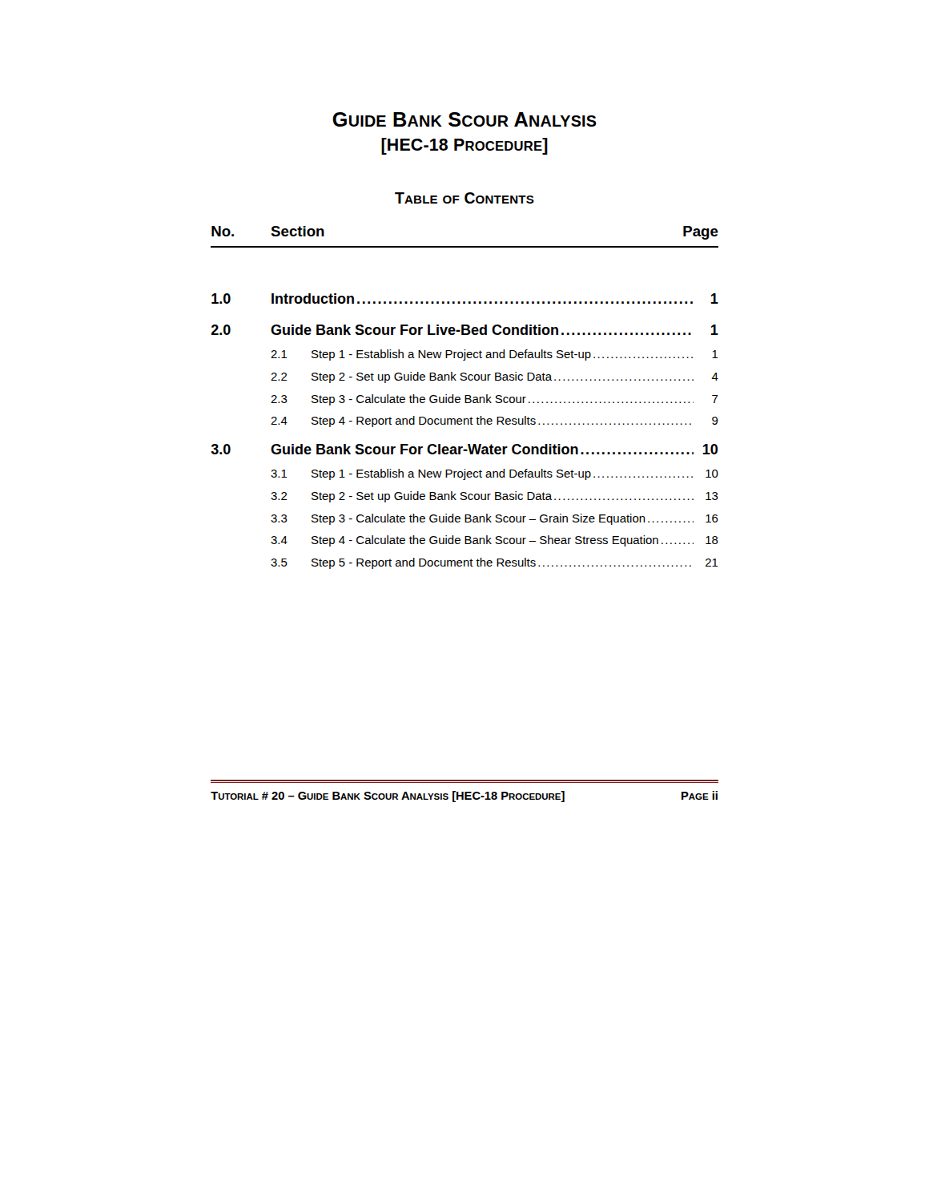Guide Bank Scour Analysis [HEC-18 Procedure]
Table of Contents
No. Section Page
1.0 Introduction ................................................................................................. 1
2.0 Guide Bank Scour For Live-Bed Condition ................................................. 1
2.1 Step 1 - Establish a New Project and Defaults Set-up ................................................. 1
2.2 Step 2 - Set up Guide Bank Scour Basic Data ............................................................. 4
2.3 Step 3 - Calculate the Guide Bank Scour ..................................................................... 7
2.4 Step 4 - Report and Document the Results .................................................................. 9
3.0 Guide Bank Scour For Clear-Water Condition .......................................... 10
3.1 Step 1 - Establish a New Project and Defaults Set-up ............................................... 10
3.2 Step 2 - Set up Guide Bank Scour Basic Data ........................................................... 13
3.3 Step 3 - Calculate the Guide Bank Scour – Grain Size Equation ................................ 16
3.4 Step 4 - Calculate the Guide Bank Scour – Shear Stress Equation ............................. 18
3.5 Step 5 - Report and Document the Results ................................................................ 21
Tutorial # 20 – Guide Bank Scour Analysis [HEC-18 Procedure] Page ii